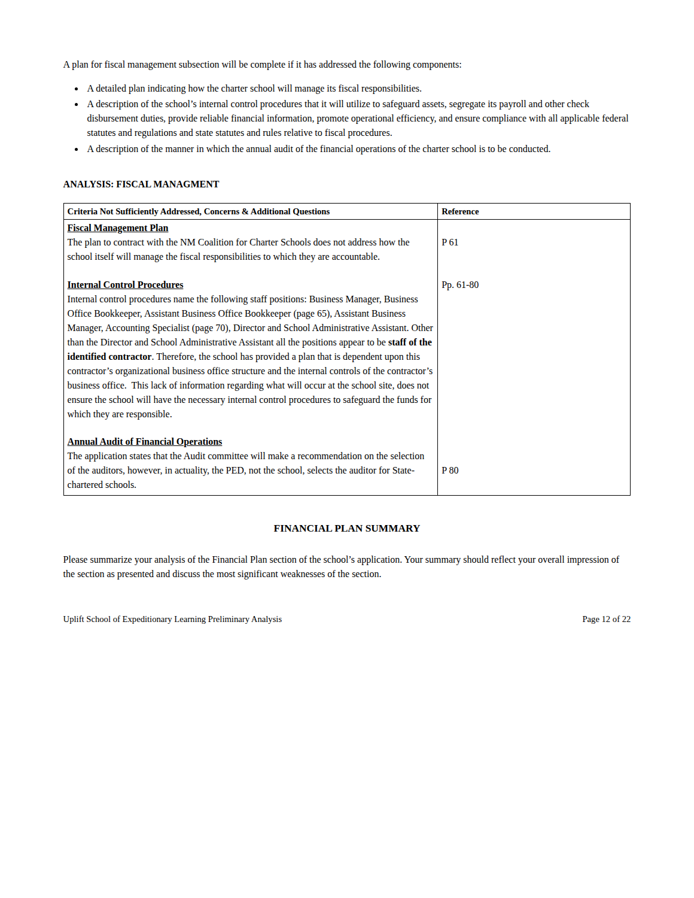A plan for fiscal management subsection will be complete if it has addressed the following components:
A detailed plan indicating how the charter school will manage its fiscal responsibilities.
A description of the school’s internal control procedures that it will utilize to safeguard assets, segregate its payroll and other check disbursement duties, provide reliable financial information, promote operational efficiency, and ensure compliance with all applicable federal statutes and regulations and state statutes and rules relative to fiscal procedures.
A description of the manner in which the annual audit of the financial operations of the charter school is to be conducted.
ANALYSIS: FISCAL MANAGMENT
| Criteria Not Sufficiently Addressed, Concerns & Additional Questions | Reference |
| --- | --- |
| Fiscal Management Plan The plan to contract with the NM Coalition for Charter Schools does not address how the school itself will manage the fiscal responsibilities to which they are accountable. Internal Control Procedures Internal control procedures name the following staff positions: Business Manager, Business Office Bookkeeper, Assistant Business Office Bookkeeper (page 65), Assistant Business Manager, Accounting Specialist (page 70), Director and School Administrative Assistant. Other than the Director and School Administrative Assistant all the positions appear to be staff of the identified contractor . Therefore, the school has provided a plan that is dependent upon this contractor’s organizational business office structure and the internal controls of the contractor’s business office. This lack of information regarding what will occur at the school site, does not ensure the school will have the necessary internal control procedures to safeguard the funds for which they are responsible. Annual Audit of Financial Operations The application states that the Audit committee will make a recommendation on the selection of the auditors, however, in actuality, the PED, not the school, selects the auditor for State-chartered schools. | P 61 Pp. 61-80 P 80 |
FINANCIAL PLAN SUMMARY
Please summarize your analysis of the Financial Plan section of the school’s application. Your summary should reflect your overall impression of the section as presented and discuss the most significant weaknesses of the section.
Uplift School of Expeditionary Learning Preliminary Analysis Page 12 of 22